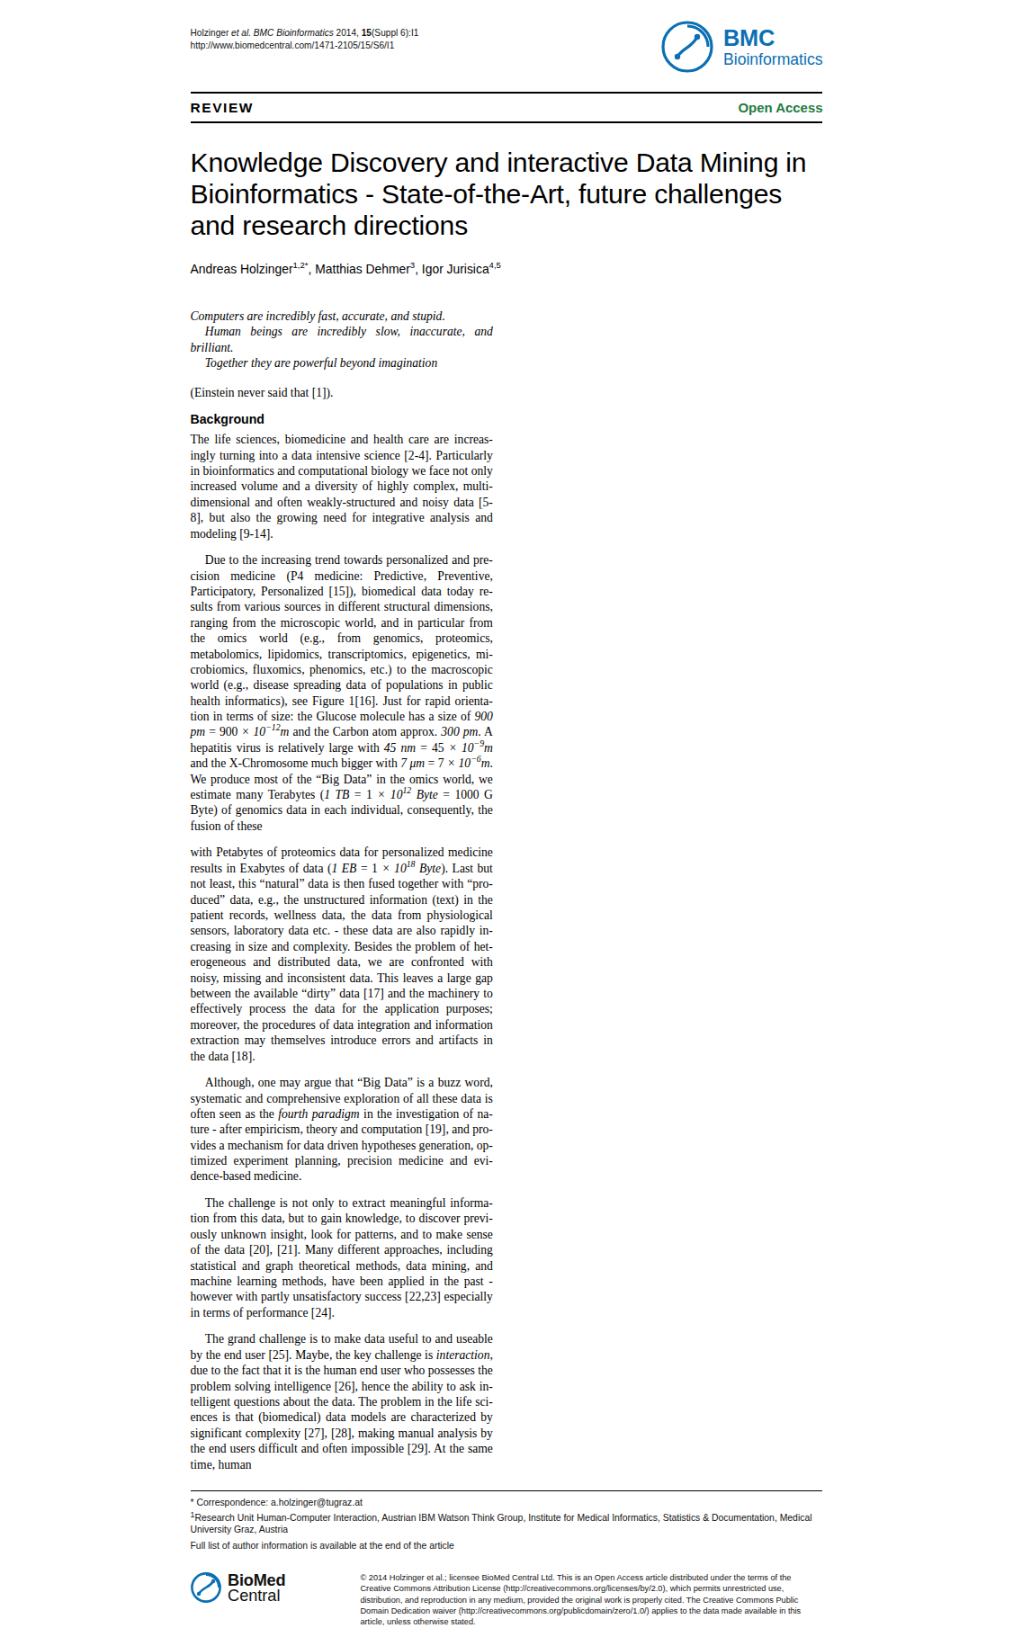Holzinger et al. BMC Bioinformatics 2014, 15(Suppl 6):I1
http://www.biomedcentral.com/1471-2105/15/S6/I1
BMC Bioinformatics
REVIEW
Open Access
Knowledge Discovery and interactive Data Mining in Bioinformatics - State-of-the-Art, future challenges and research directions
Andreas Holzinger1,2*, Matthias Dehmer3, Igor Jurisica4,5
Computers are incredibly fast, accurate, and stupid. Human beings are incredibly slow, inaccurate, and brilliant. Together they are powerful beyond imagination
(Einstein never said that [1]).
Background
The life sciences, biomedicine and health care are increasingly turning into a data intensive science [2-4]. Particularly in bioinformatics and computational biology we face not only increased volume and a diversity of highly complex, multi-dimensional and often weakly-structured and noisy data [5-8], but also the growing need for integrative analysis and modeling [9-14].
Due to the increasing trend towards personalized and precision medicine (P4 medicine: Predictive, Preventive, Participatory, Personalized [15]), biomedical data today results from various sources in different structural dimensions, ranging from the microscopic world, and in particular from the omics world (e.g., from genomics, proteomics, metabolomics, lipidomics, transcriptomics, epigenetics, microbiomics, fluxomics, phenomics, etc.) to the macroscopic world (e.g., disease spreading data of populations in public health informatics), see Figure 1[16]. Just for rapid orientation in terms of size: the Glucose molecule has a size of 900 pm = 900 × 10−12m and the Carbon atom approx. 300 pm. A hepatitis virus is relatively large with 45 nm = 45 × 10−9m and the X-Chromosome much bigger with 7 μm = 7 × 10−6m. We produce most of the “Big Data” in the omics world, we estimate many Terabytes (1 TB = 1 × 1012 Byte = 1000 G Byte) of genomics data in each individual, consequently, the fusion of these
with Petabytes of proteomics data for personalized medicine results in Exabytes of data (1 EB = 1 × 1018 Byte). Last but not least, this “natural” data is then fused together with “produced” data, e.g., the unstructured information (text) in the patient records, wellness data, the data from physiological sensors, laboratory data etc. - these data are also rapidly increasing in size and complexity. Besides the problem of heterogeneous and distributed data, we are confronted with noisy, missing and inconsistent data. This leaves a large gap between the available “dirty” data [17] and the machinery to effectively process the data for the application purposes; moreover, the procedures of data integration and information extraction may themselves introduce errors and artifacts in the data [18].
Although, one may argue that “Big Data” is a buzz word, systematic and comprehensive exploration of all these data is often seen as the fourth paradigm in the investigation of nature - after empiricism, theory and computation [19], and provides a mechanism for data driven hypotheses generation, optimized experiment planning, precision medicine and evidence-based medicine.
The challenge is not only to extract meaningful information from this data, but to gain knowledge, to discover previously unknown insight, look for patterns, and to make sense of the data [20], [21]. Many different approaches, including statistical and graph theoretical methods, data mining, and machine learning methods, have been applied in the past - however with partly unsatisfactory success [22,23] especially in terms of performance [24].
The grand challenge is to make data useful to and useable by the end user [25]. Maybe, the key challenge is interaction, due to the fact that it is the human end user who possesses the problem solving intelligence [26], hence the ability to ask intelligent questions about the data. The problem in the life sciences is that (biomedical) data models are characterized by significant complexity [27], [28], making manual analysis by the end users difficult and often impossible [29]. At the same time, human
* Correspondence: a.holzinger@tugraz.at
1Research Unit Human-Computer Interaction, Austrian IBM Watson Think Group, Institute for Medical Informatics, Statistics & Documentation, Medical University Graz, Austria
Full list of author information is available at the end of the article
Bio Med Central
© 2014 Holzinger et al.; licensee BioMed Central Ltd. This is an Open Access article distributed under the terms of the Creative Commons Attribution License (http://creativecommons.org/licenses/by/2.0), which permits unrestricted use, distribution, and reproduction in any medium, provided the original work is properly cited. The Creative Commons Public Domain Dedication waiver (http://creativecommons.org/publicdomain/zero/1.0/) applies to the data made available in this article, unless otherwise stated.